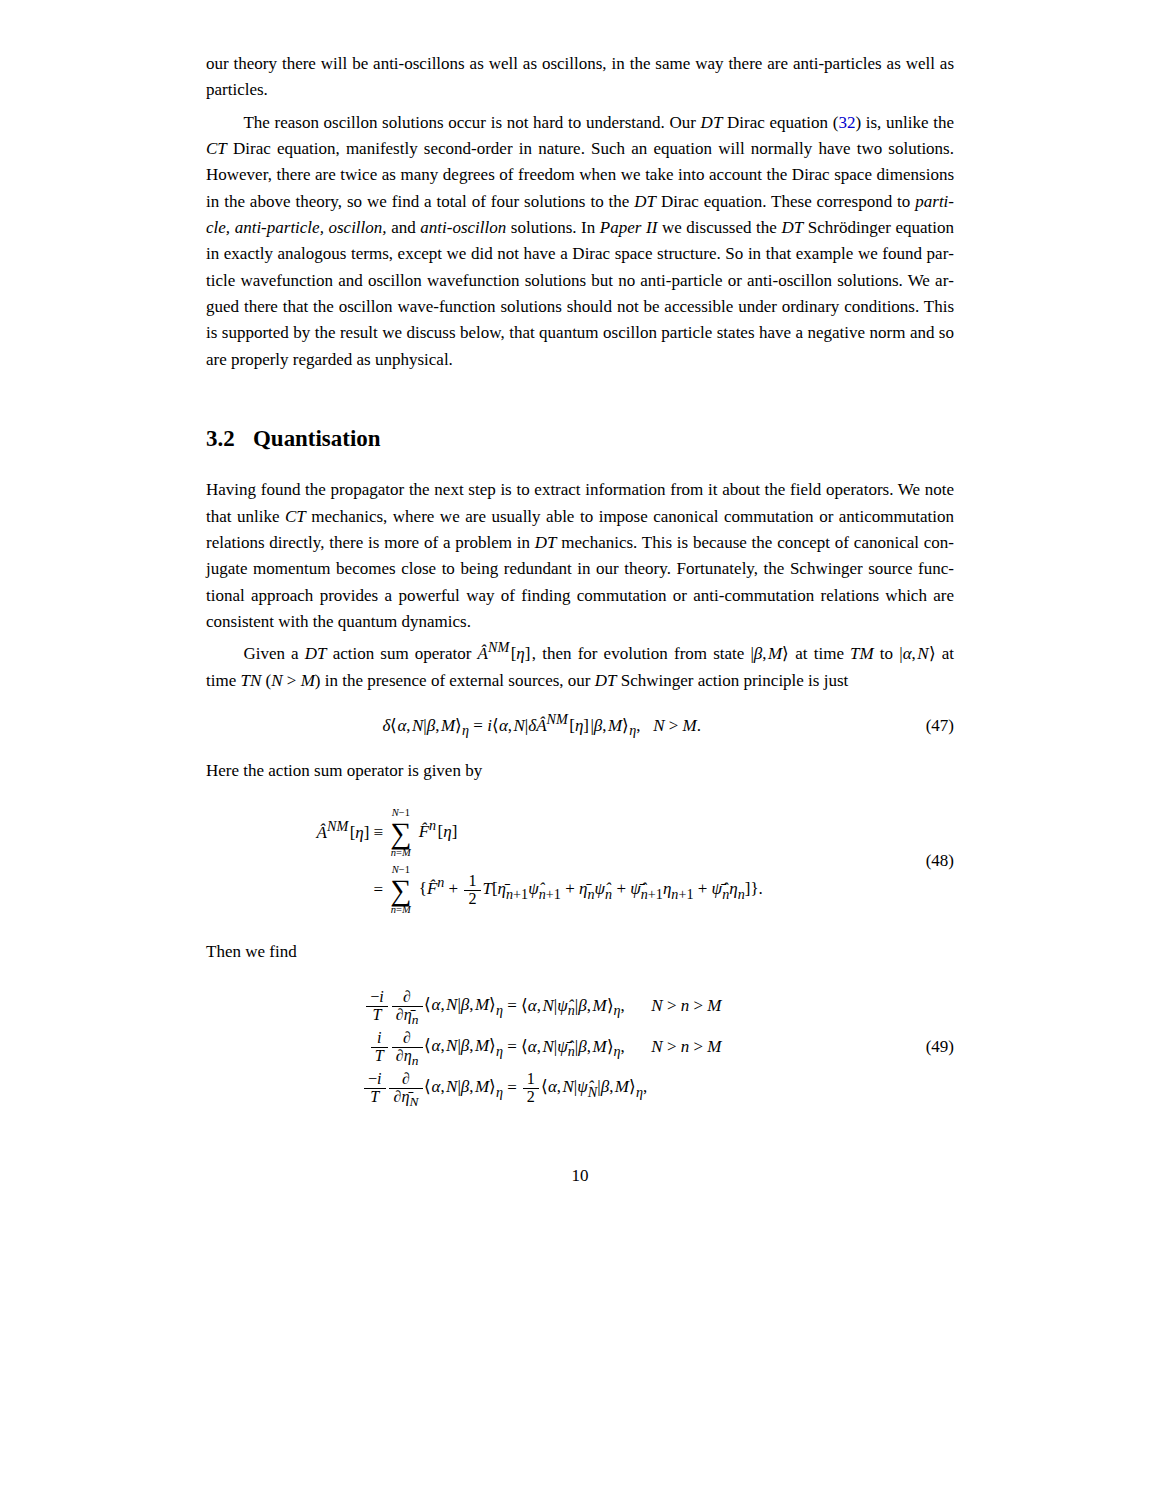our theory there will be anti-oscillons as well as oscillons, in the same way there are anti-particles as well as particles.
The reason oscillon solutions occur is not hard to understand. Our DT Dirac equation (32) is, unlike the CT Dirac equation, manifestly second-order in nature. Such an equation will normally have two solutions. However, there are twice as many degrees of freedom when we take into account the Dirac space dimensions in the above theory, so we find a total of four solutions to the DT Dirac equation. These correspond to particle, anti-particle, oscillon, and anti-oscillon solutions. In Paper II we discussed the DT Schrödinger equation in exactly analogous terms, except we did not have a Dirac space structure. So in that example we found particle wavefunction and oscillon wavefunction solutions but no anti-particle or anti-oscillon solutions. We argued there that the oscillon wave-function solutions should not be accessible under ordinary conditions. This is supported by the result we discuss below, that quantum oscillon particle states have a negative norm and so are properly regarded as unphysical.
3.2 Quantisation
Having found the propagator the next step is to extract information from it about the field operators. We note that unlike CT mechanics, where we are usually able to impose canonical commutation or anticommutation relations directly, there is more of a problem in DT mechanics. This is because the concept of canonical conjugate momentum becomes close to being redundant in our theory. Fortunately, the Schwinger source functional approach provides a powerful way of finding commutation or anti-commutation relations which are consistent with the quantum dynamics.
Given a DT action sum operator ÂNM [η] , then for evolution from state |β, M⟩ at time TM to |α, N⟩ at time TN (N > M) in the presence of external sources, our DT Schwinger action principle is just
δ⟨α, N|β, M⟩η = i⟨α, N|δÂNM [η] |β, M⟩η, N > M.
(47)
Here the action sum operator is given by
| Â NM [ η ] | ≡ | N −1 ∑ n = M F̂ n [ η ] | |
| | = | N −1 ∑ n = M { F̂ n + 1 2 T [ η̄ n +1 ψ̂ n +1 + η̄ n ψ̂ n + ψ̄̂ n +1 η n +1 + ψ̄̂ n η n ]}. | |
(48)
Then we find
| − i T ∂ ∂ η̄ n ⟨ α , N / β , M ⟩ η | = | ⟨ α , N / ψ̂ n / β , M ⟩ η , | N > n > M |
| i T ∂ ∂ η n ⟨ α , N / β , M ⟩ η | = | ⟨ α , N / ψ̄̂ n / β , M ⟩ η , | N > n > M |
| − i T ∂ ∂ η̄ N ⟨ α , N / β , M ⟩ η | = | 1 2 ⟨ α , N / ψ̂ N / β , M ⟩ η , | |
(49)
10